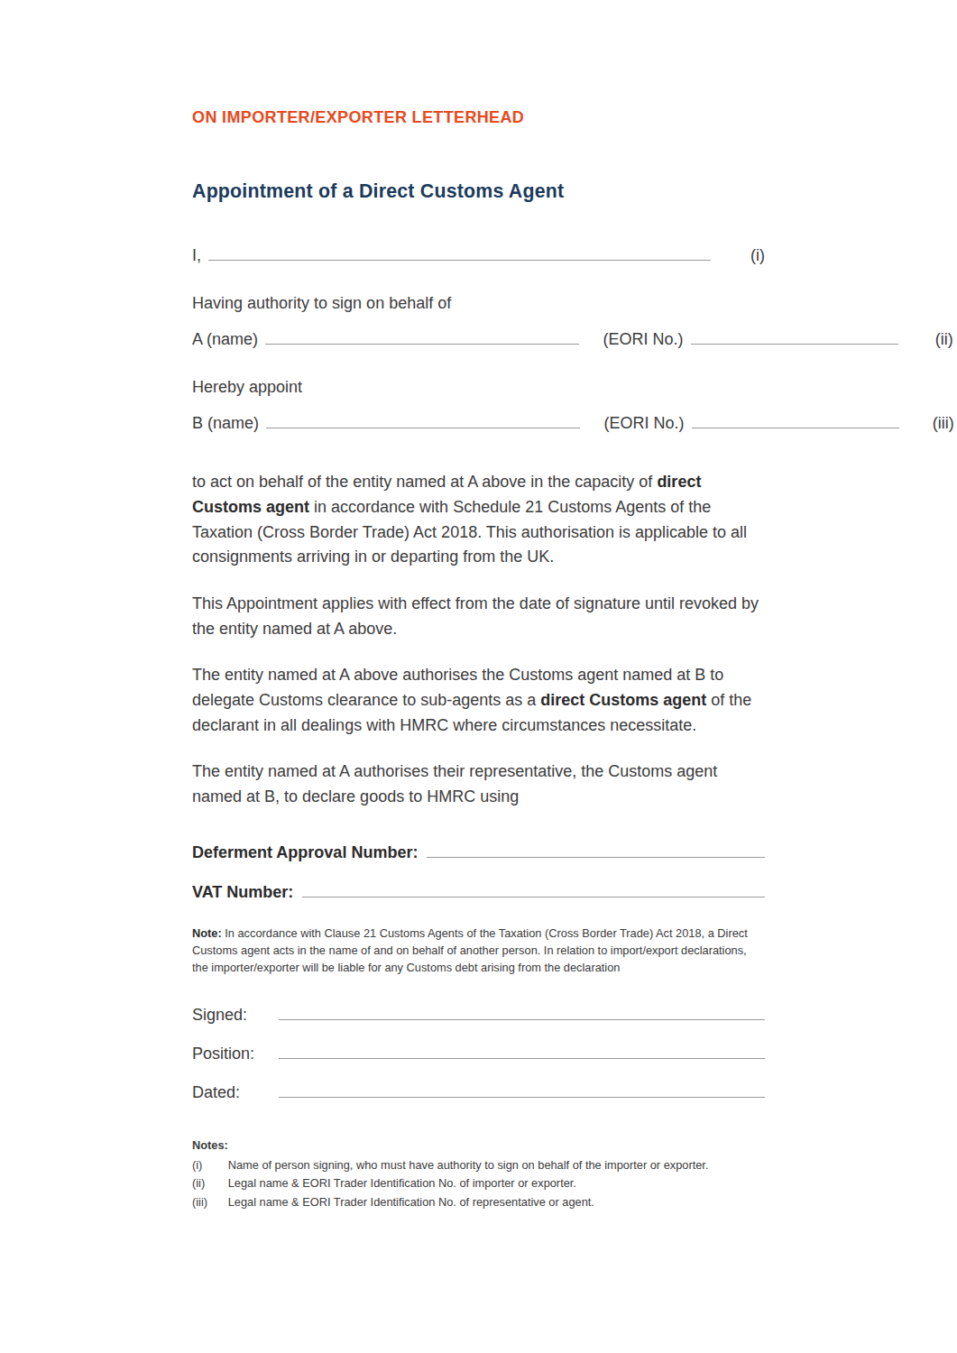ON IMPORTER/EXPORTER LETTERHEAD
Appointment of a Direct Customs Agent
I, (i)
Having authority to sign on behalf of
A (name) (EORI No.) (ii)
Hereby appoint
B (name) (EORI No.) (iii)
to act on behalf of the entity named at A above in the capacity of direct Customs agent in accordance with Schedule 21 Customs Agents of the Taxation (Cross Border Trade) Act 2018. This authorisation is applicable to all consignments arriving in or departing from the UK.
This Appointment applies with effect from the date of signature until revoked by the entity named at A above.
The entity named at A above authorises the Customs agent named at B to delegate Customs clearance to sub-agents as a direct Customs agent of the declarant in all dealings with HMRC where circumstances necessitate.
The entity named at A authorises their representative, the Customs agent named at B, to declare goods to HMRC using
Deferment Approval Number:
VAT Number:
Note: In accordance with Clause 21 Customs Agents of the Taxation (Cross Border Trade) Act 2018, a Direct Customs agent acts in the name of and on behalf of another person. In relation to import/export declarations, the importer/exporter will be liable for any Customs debt arising from the declaration
Signed:
Position:
Dated:
Notes:
(i) Name of person signing, who must have authority to sign on behalf of the importer or exporter.
(ii) Legal name & EORI Trader Identification No. of importer or exporter.
(iii) Legal name & EORI Trader Identification No. of representative or agent.